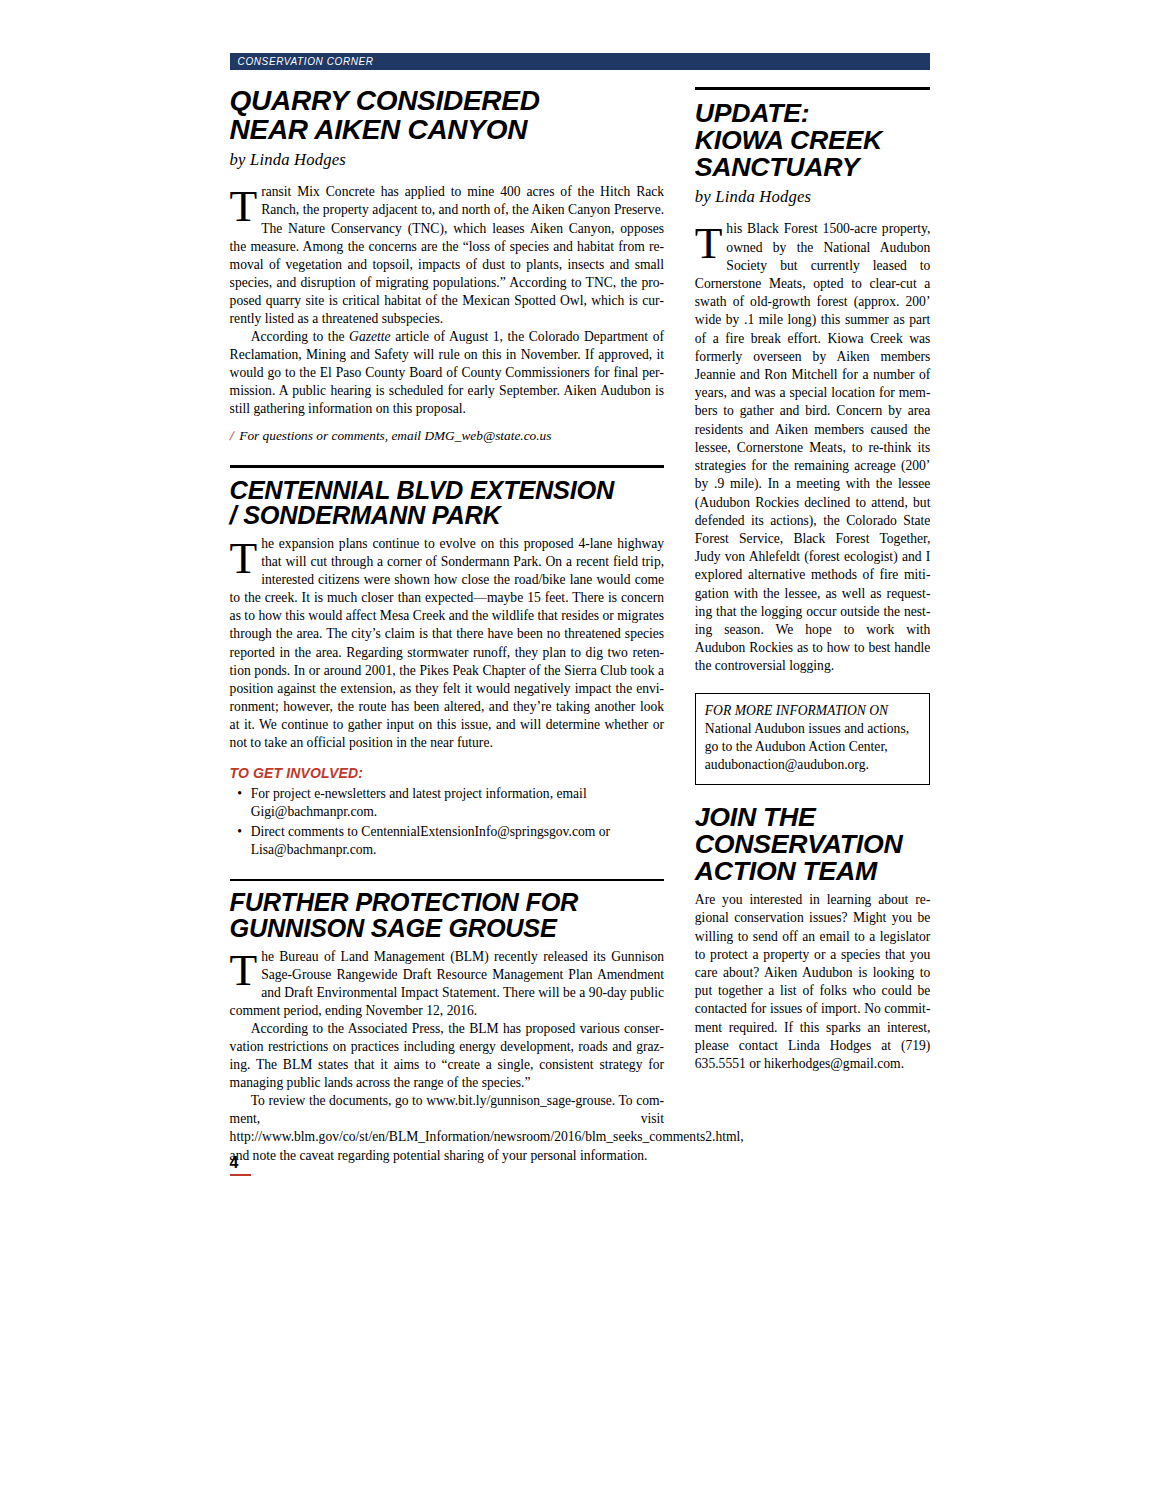CONSERVATION CORNER
Quarry Considered
Near Aiken Canyon
by Linda Hodges
Transit Mix Concrete has applied to mine 400 acres of the Hitch Rack Ranch, the property adjacent to, and north of, the Aiken Canyon Preserve. The Nature Conservancy (TNC), which leases Aiken Canyon, opposes the measure. Among the concerns are the “loss of species and habitat from removal of vegetation and topsoil, impacts of dust to plants, insects and small species, and disruption of migrating populations.” According to TNC, the proposed quarry site is critical habitat of the Mexican Spotted Owl, which is currently listed as a threatened subspecies.
According to the Gazette article of August 1, the Colorado Department of Reclamation, Mining and Safety will rule on this in November. If approved, it would go to the El Paso County Board of County Commissioners for final permission. A public hearing is scheduled for early September. Aiken Audubon is still gathering information on this proposal.
/For questions or comments, email DMG_web@state.co.us
Centennial Blvd Extension
/ Sondermann Park
The expansion plans continue to evolve on this proposed 4-lane highway that will cut through a corner of Sondermann Park. On a recent field trip, interested citizens were shown how close the road/bike lane would come to the creek. It is much closer than expected—maybe 15 feet. There is concern as to how this would affect Mesa Creek and the wildlife that resides or migrates through the area. The city’s claim is that there have been no threatened species reported in the area. Regarding stormwater runoff, they plan to dig two retention ponds. In or around 2001, the Pikes Peak Chapter of the Sierra Club took a position against the extension, as they felt it would negatively impact the environment; however, the route has been altered, and they’re taking another look at it. We continue to gather input on this issue, and will determine whether or not to take an official position in the near future.
To get involved:
For project e-newsletters and latest project information, email Gigi@bachmanpr.com.
Direct comments to CentennialExtensionInfo@springsgov.com or Lisa@bachmanpr.com.
Further Protection for
Gunnison Sage Grouse
The Bureau of Land Management (BLM) recently released its Gunnison Sage-Grouse Rangewide Draft Resource Management Plan Amendment and Draft Environmental Impact Statement. There will be a 90-day public comment period, ending November 12, 2016.
According to the Associated Press, the BLM has proposed various conservation restrictions on practices including energy development, roads and grazing. The BLM states that it aims to “create a single, consistent strategy for managing public lands across the range of the species.”
To review the documents, go to www.bit.ly/gunnison_sage-grouse. To comment, visit http://www.blm.gov/co/st/en/BLM_Information/newsroom/2016/blm_seeks_comments2.html, and note the caveat regarding potential sharing of your personal information.
Update:
Kiowa Creek
Sanctuary
by Linda Hodges
This Black Forest 1500-acre property, owned by the National Audubon Society but currently leased to Cornerstone Meats, opted to clear-cut a swath of old-growth forest (approx. 200’ wide by .1 mile long) this summer as part of a fire break effort. Kiowa Creek was formerly overseen by Aiken members Jeannie and Ron Mitchell for a number of years, and was a special location for members to gather and bird. Concern by area residents and Aiken members caused the lessee, Cornerstone Meats, to re-think its strategies for the remaining acreage (200’ by .9 mile). In a meeting with the lessee (Audubon Rockies declined to attend, but defended its actions), the Colorado State Forest Service, Black Forest Together, Judy von Ahlefeldt (forest ecologist) and I explored alternative methods of fire mitigation with the lessee, as well as requesting that the logging occur outside the nesting season. We hope to work with Audubon Rockies as to how to best handle the controversial logging.
FOR MORE INFORMATION ON National Audubon issues and actions, go to the Audubon Action Center, audubonaction@audubon.org.
Join the
Conservation
Action Team
Are you interested in learning about regional conservation issues? Might you be willing to send off an email to a legislator to protect a property or a species that you care about? Aiken Audubon is looking to put together a list of folks who could be contacted for issues of import. No commitment required. If this sparks an interest, please contact Linda Hodges at (719) 635.5551 or hikerhodges@gmail.com.
4